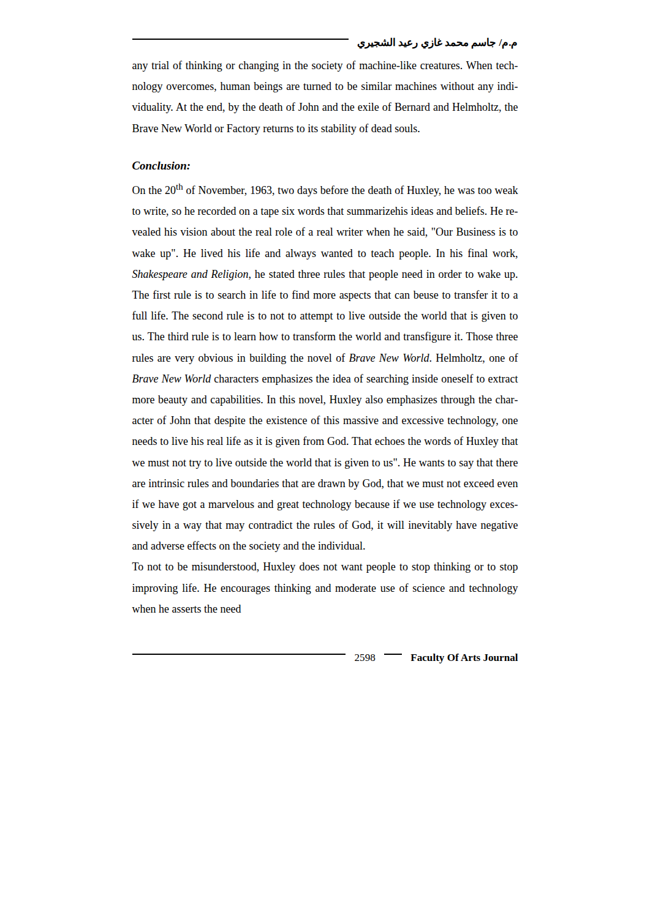م.م/ جاسم محمد غازي رعيد الشجيري
any trial of thinking or changing in the society of machine-like creatures. When technology overcomes, human beings are turned to be similar machines without any individuality. At the end, by the death of John and the exile of Bernard and Helmholtz, the Brave New World or Factory returns to its stability of dead souls.
Conclusion:
On the 20th of November, 1963, two days before the death of Huxley, he was too weak to write, so he recorded on a tape six words that summarizehis ideas and beliefs. He revealed his vision about the real role of a real writer when he said, "Our Business is to wake up". He lived his life and always wanted to teach people. In his final work, Shakespeare and Religion, he stated three rules that people need in order to wake up. The first rule is to search in life to find more aspects that can beuse to transfer it to a full life. The second rule is to not to attempt to live outside the world that is given to us. The third rule is to learn how to transform the world and transfigure it. Those three rules are very obvious in building the novel of Brave New World. Helmholtz, one of Brave New World characters emphasizes the idea of searching inside oneself to extract more beauty and capabilities. In this novel, Huxley also emphasizes through the character of John that despite the existence of this massive and excessive technology, one needs to live his real life as it is given from God. That echoes the words of Huxley that we must not try to live outside the world that is given to us". He wants to say that there are intrinsic rules and boundaries that are drawn by God, that we must not exceed even if we have got a marvelous and great technology because if we use technology excessively in a way that may contradict the rules of God, it will inevitably have negative and adverse effects on the society and the individual.
To not to be misunderstood, Huxley does not want people to stop thinking or to stop improving life. He encourages thinking and moderate use of science and technology when he asserts the need
2598
Faculty Of Arts Journal